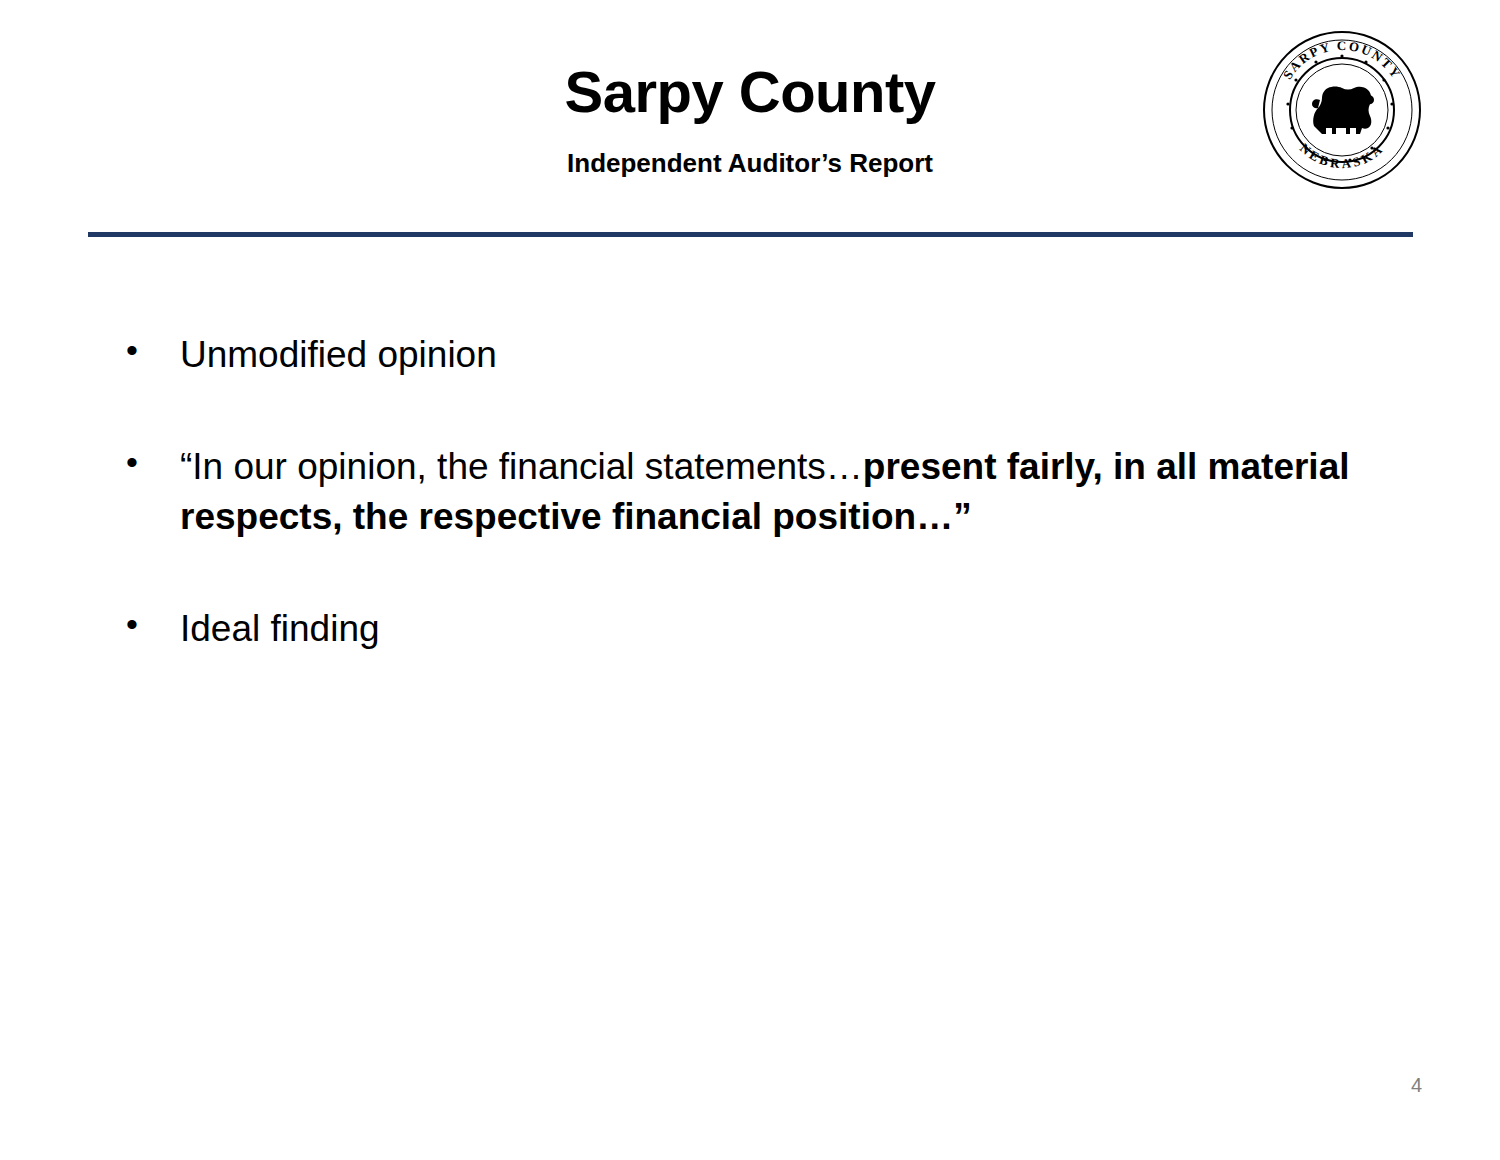Sarpy County
Independent Auditor’s Report
SARPY COUNTY NEBRASKA
Unmodified opinion
“In our opinion, the financial statements…present fairly, in all material respects, the respective financial position…”
Ideal finding
4